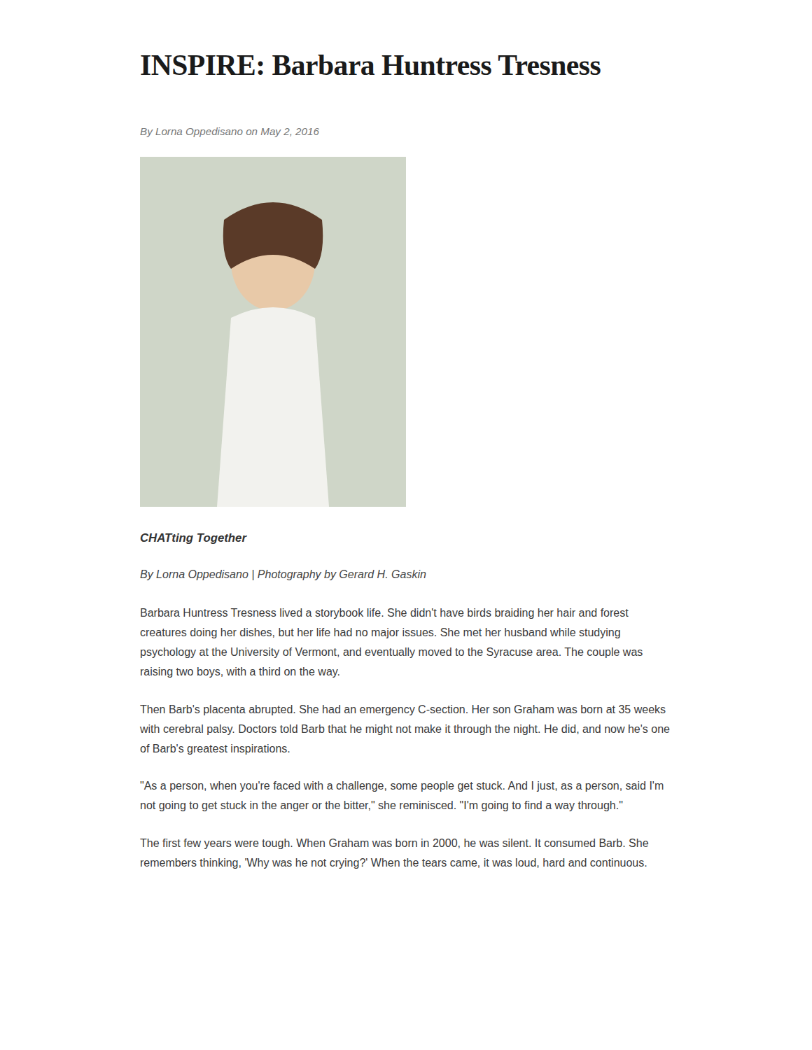INSPIRE: Barbara Huntress Tresness
By Lorna Oppedisano on May 2, 2016
CHATting Together
By Lorna Oppedisano | Photography by Gerard H. Gaskin
Barbara Huntress Tresness lived a storybook life. She didn't have birds braiding her hair and forest creatures doing her dishes, but her life had no major issues. She met her husband while studying psychology at the University of Vermont, and eventually moved to the Syracuse area. The couple was raising two boys, with a third on the way.
Then Barb's placenta abrupted. She had an emergency C-section. Her son Graham was born at 35 weeks with cerebral palsy. Doctors told Barb that he might not make it through the night. He did, and now he's one of Barb's greatest inspirations.
"As a person, when you're faced with a challenge, some people get stuck. And I just, as a person, said I'm not going to get stuck in the anger or the bitter," she reminisced. "I'm going to find a way through."
The first few years were tough. When Graham was born in 2000, he was silent. It consumed Barb. She remembers thinking, 'Why was he not crying?' When the tears came, it was loud, hard and continuous.